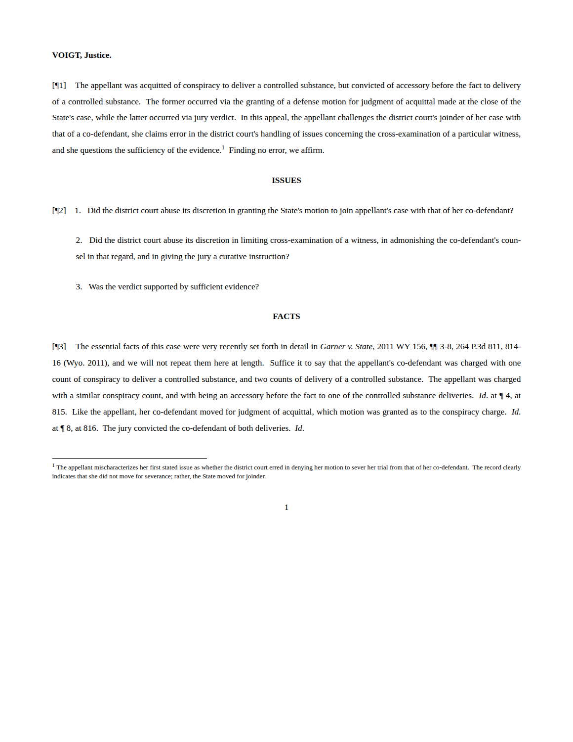VOIGT, Justice.
[¶1] The appellant was acquitted of conspiracy to deliver a controlled substance, but convicted of accessory before the fact to delivery of a controlled substance. The former occurred via the granting of a defense motion for judgment of acquittal made at the close of the State's case, while the latter occurred via jury verdict. In this appeal, the appellant challenges the district court's joinder of her case with that of a co-defendant, she claims error in the district court's handling of issues concerning the cross-examination of a particular witness, and she questions the sufficiency of the evidence.1 Finding no error, we affirm.
ISSUES
[¶2] 1. Did the district court abuse its discretion in granting the State's motion to join appellant's case with that of her co-defendant?
2. Did the district court abuse its discretion in limiting cross-examination of a witness, in admonishing the co-defendant's counsel in that regard, and in giving the jury a curative instruction?
3. Was the verdict supported by sufficient evidence?
FACTS
[¶3] The essential facts of this case were very recently set forth in detail in Garner v. State, 2011 WY 156, ¶¶ 3-8, 264 P.3d 811, 814-16 (Wyo. 2011), and we will not repeat them here at length. Suffice it to say that the appellant's co-defendant was charged with one count of conspiracy to deliver a controlled substance, and two counts of delivery of a controlled substance. The appellant was charged with a similar conspiracy count, and with being an accessory before the fact to one of the controlled substance deliveries. Id. at ¶ 4, at 815. Like the appellant, her co-defendant moved for judgment of acquittal, which motion was granted as to the conspiracy charge. Id. at ¶ 8, at 816. The jury convicted the co-defendant of both deliveries. Id.
1 The appellant mischaracterizes her first stated issue as whether the district court erred in denying her motion to sever her trial from that of her co-defendant. The record clearly indicates that she did not move for severance; rather, the State moved for joinder.
1